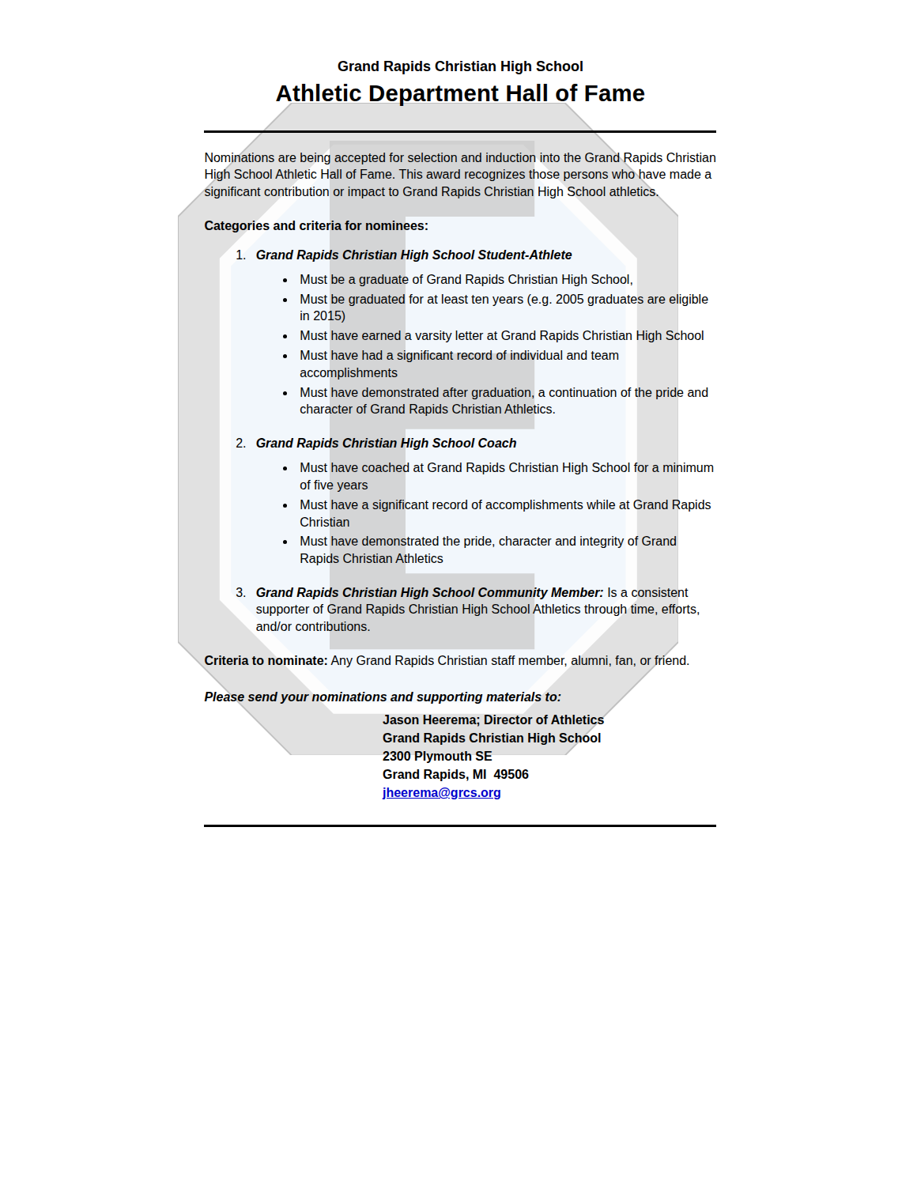Grand Rapids Christian High School
Athletic Department Hall of Fame
Nominations are being accepted for selection and induction into the Grand Rapids Christian High School Athletic Hall of Fame. This award recognizes those persons who have made a significant contribution or impact to Grand Rapids Christian High School athletics.
Categories and criteria for nominees:
Grand Rapids Christian High School Student-Athlete
Must be a graduate of Grand Rapids Christian High School,
Must be graduated for at least ten years (e.g. 2005 graduates are eligible in 2015)
Must have earned a varsity letter at Grand Rapids Christian High School
Must have had a significant record of individual and team accomplishments
Must have demonstrated after graduation, a continuation of the pride and character of Grand Rapids Christian Athletics.
Grand Rapids Christian High School Coach
Must have coached at Grand Rapids Christian High School for a minimum of five years
Must have a significant record of accomplishments while at Grand Rapids Christian
Must have demonstrated the pride, character and integrity of Grand Rapids Christian Athletics
Grand Rapids Christian High School Community Member: Is a consistent supporter of Grand Rapids Christian High School Athletics through time, efforts, and/or contributions.
Criteria to nominate: Any Grand Rapids Christian staff member, alumni, fan, or friend.
Please send your nominations and supporting materials to:
Jason Heerema; Director of Athletics
Grand Rapids Christian High School
2300 Plymouth SE
Grand Rapids, MI 49506
jheerema@grcs.org